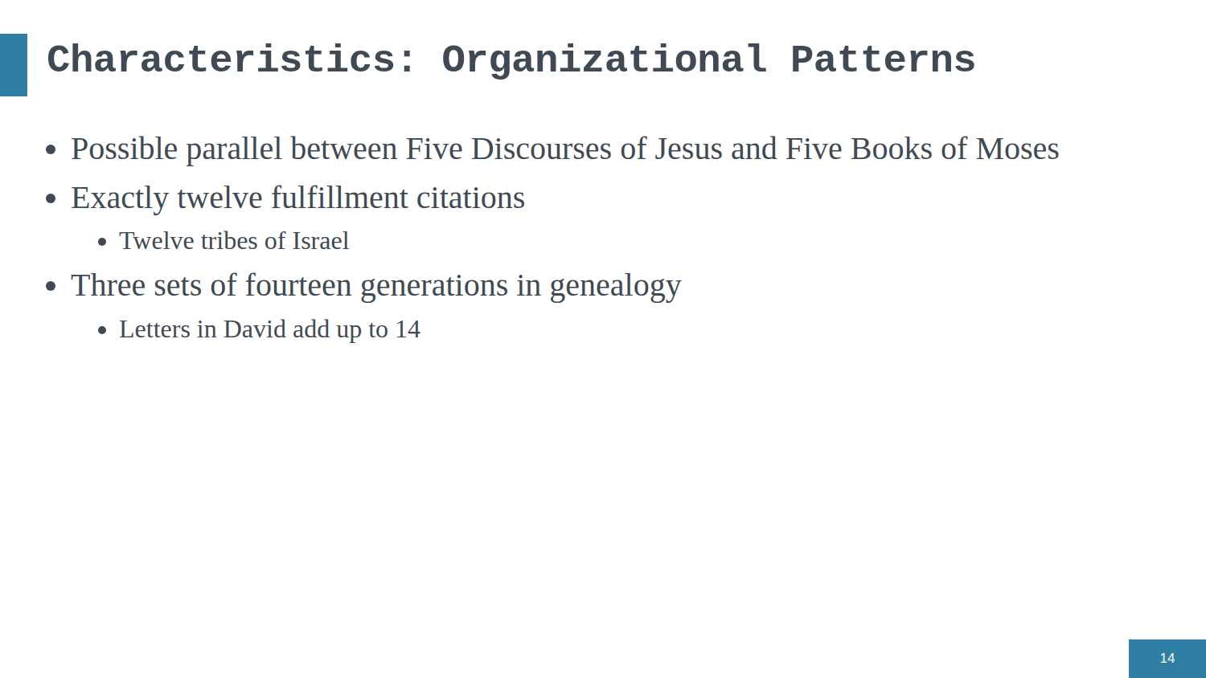Characteristics: Organizational Patterns
Possible parallel between Five Discourses of Jesus and Five Books of Moses
Exactly twelve fulfillment citations
Twelve tribes of Israel
Three sets of fourteen generations in genealogy
Letters in David add up to 14
14